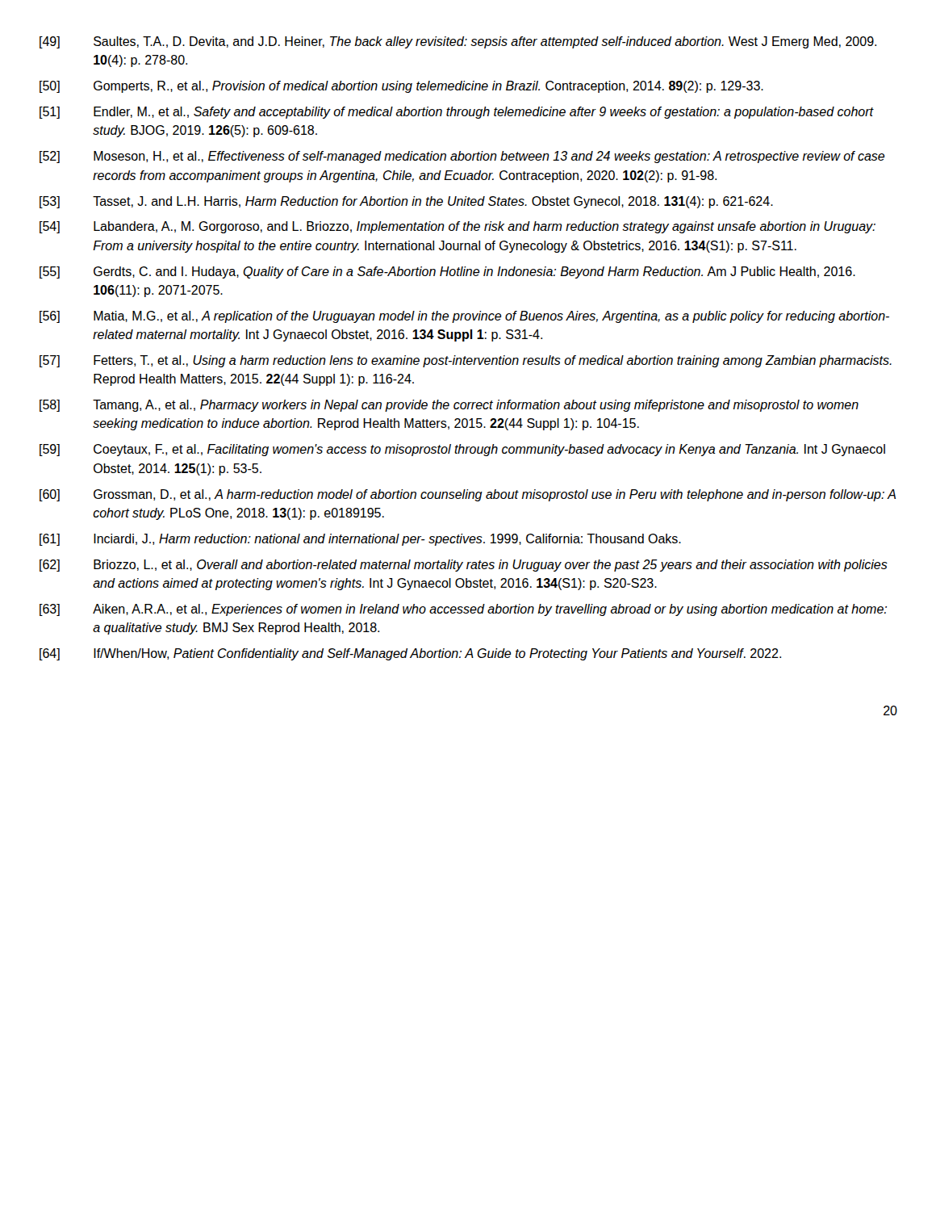[49] Saultes, T.A., D. Devita, and J.D. Heiner, The back alley revisited: sepsis after attempted self-induced abortion. West J Emerg Med, 2009. 10(4): p. 278-80.
[50] Gomperts, R., et al., Provision of medical abortion using telemedicine in Brazil. Contraception, 2014. 89(2): p. 129-33.
[51] Endler, M., et al., Safety and acceptability of medical abortion through telemedicine after 9 weeks of gestation: a population-based cohort study. BJOG, 2019. 126(5): p. 609-618.
[52] Moseson, H., et al., Effectiveness of self-managed medication abortion between 13 and 24 weeks gestation: A retrospective review of case records from accompaniment groups in Argentina, Chile, and Ecuador. Contraception, 2020. 102(2): p. 91-98.
[53] Tasset, J. and L.H. Harris, Harm Reduction for Abortion in the United States. Obstet Gynecol, 2018. 131(4): p. 621-624.
[54] Labandera, A., M. Gorgoroso, and L. Briozzo, Implementation of the risk and harm reduction strategy against unsafe abortion in Uruguay: From a university hospital to the entire country. International Journal of Gynecology & Obstetrics, 2016. 134(S1): p. S7-S11.
[55] Gerdts, C. and I. Hudaya, Quality of Care in a Safe-Abortion Hotline in Indonesia: Beyond Harm Reduction. Am J Public Health, 2016. 106(11): p. 2071-2075.
[56] Matia, M.G., et al., A replication of the Uruguayan model in the province of Buenos Aires, Argentina, as a public policy for reducing abortion-related maternal mortality. Int J Gynaecol Obstet, 2016. 134 Suppl 1: p. S31-4.
[57] Fetters, T., et al., Using a harm reduction lens to examine post-intervention results of medical abortion training among Zambian pharmacists. Reprod Health Matters, 2015. 22(44 Suppl 1): p. 116-24.
[58] Tamang, A., et al., Pharmacy workers in Nepal can provide the correct information about using mifepristone and misoprostol to women seeking medication to induce abortion. Reprod Health Matters, 2015. 22(44 Suppl 1): p. 104-15.
[59] Coeytaux, F., et al., Facilitating women's access to misoprostol through community-based advocacy in Kenya and Tanzania. Int J Gynaecol Obstet, 2014. 125(1): p. 53-5.
[60] Grossman, D., et al., A harm-reduction model of abortion counseling about misoprostol use in Peru with telephone and in-person follow-up: A cohort study. PLoS One, 2018. 13(1): p. e0189195.
[61] Inciardi, J., Harm reduction: national and international per- spectives. 1999, California: Thousand Oaks.
[62] Briozzo, L., et al., Overall and abortion-related maternal mortality rates in Uruguay over the past 25 years and their association with policies and actions aimed at protecting women's rights. Int J Gynaecol Obstet, 2016. 134(S1): p. S20-S23.
[63] Aiken, A.R.A., et al., Experiences of women in Ireland who accessed abortion by travelling abroad or by using abortion medication at home: a qualitative study. BMJ Sex Reprod Health, 2018.
[64] If/When/How, Patient Confidentiality and Self-Managed Abortion: A Guide to Protecting Your Patients and Yourself. 2022.
20